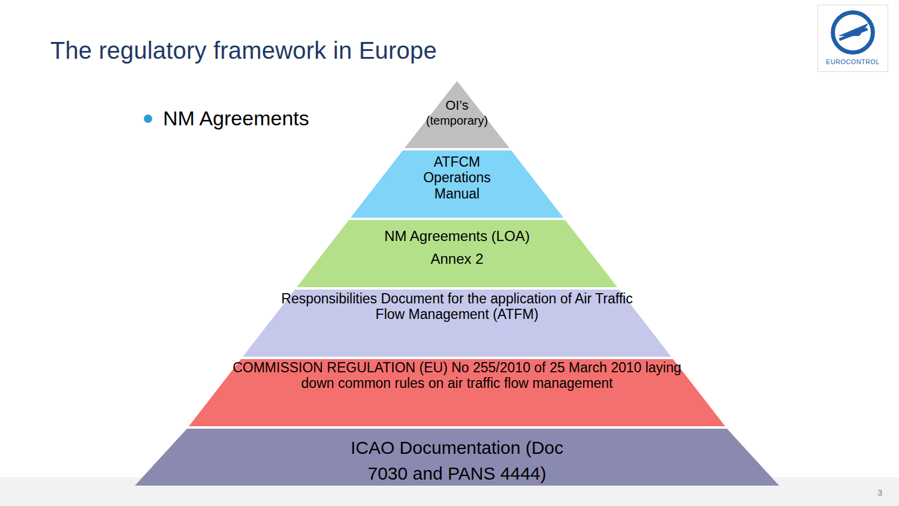EUROCONTROL
The regulatory framework in Europe
NM Agreements
OI’s
(temporary)
ATFCM
Operations
Manual
NM Agreements (LOA)
Annex 2
Responsibilities Document for the application of Air Traffic Flow Management (ATFM)
COMMISSION REGULATION (EU) No 255/2010 of 25 March 2010 laying down common rules on air traffic flow management
ICAO Documentation (Doc
7030 and PANS 4444)
3